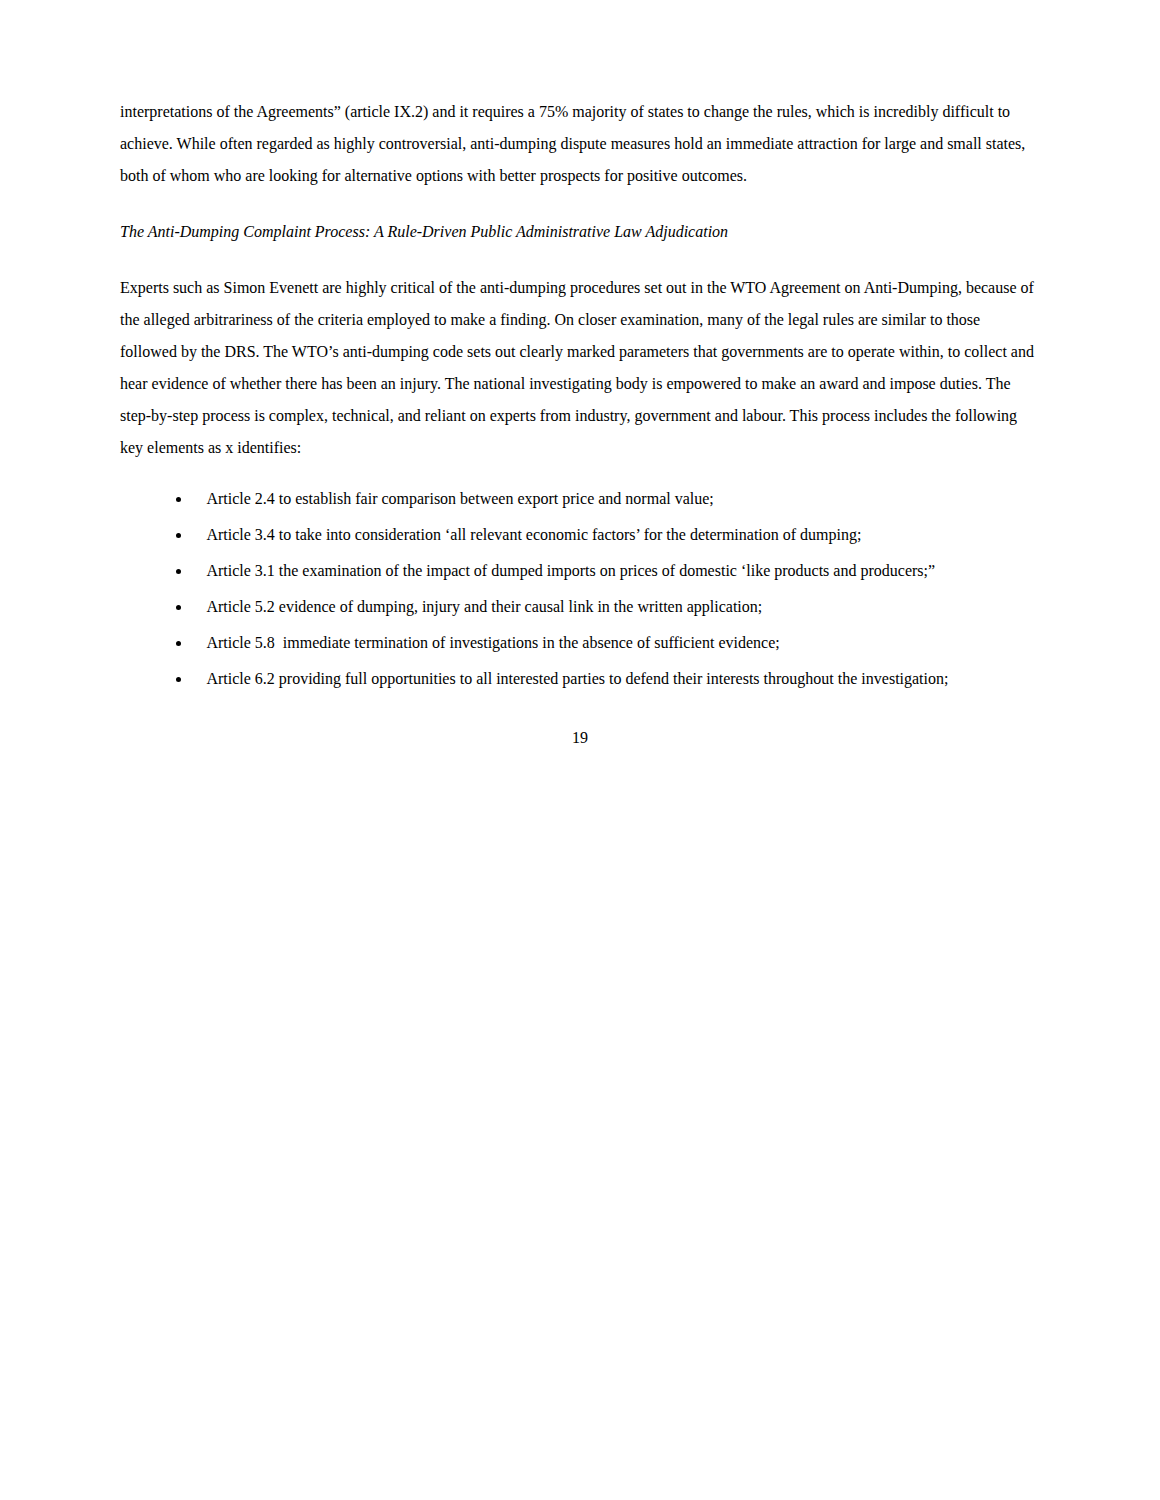interpretations of the Agreements” (article IX.2) and it requires a 75% majority of states to change the rules, which is incredibly difficult to achieve. While often regarded as highly controversial, anti-dumping dispute measures hold an immediate attraction for large and small states, both of whom who are looking for alternative options with better prospects for positive outcomes.
The Anti-Dumping Complaint Process: A Rule-Driven Public Administrative Law Adjudication
Experts such as Simon Evenett are highly critical of the anti-dumping procedures set out in the WTO Agreement on Anti-Dumping, because of the alleged arbitrariness of the criteria employed to make a finding. On closer examination, many of the legal rules are similar to those followed by the DRS. The WTO’s anti-dumping code sets out clearly marked parameters that governments are to operate within, to collect and hear evidence of whether there has been an injury. The national investigating body is empowered to make an award and impose duties. The step-by-step process is complex, technical, and reliant on experts from industry, government and labour. This process includes the following key elements as x identifies:
Article 2.4 to establish fair comparison between export price and normal value;
Article 3.4 to take into consideration ‘all relevant economic factors’ for the determination of dumping;
Article 3.1 the examination of the impact of dumped imports on prices of domestic ‘like products and producers;”
Article 5.2 evidence of dumping, injury and their causal link in the written application;
Article 5.8 immediate termination of investigations in the absence of sufficient evidence;
Article 6.2 providing full opportunities to all interested parties to defend their interests throughout the investigation;
19